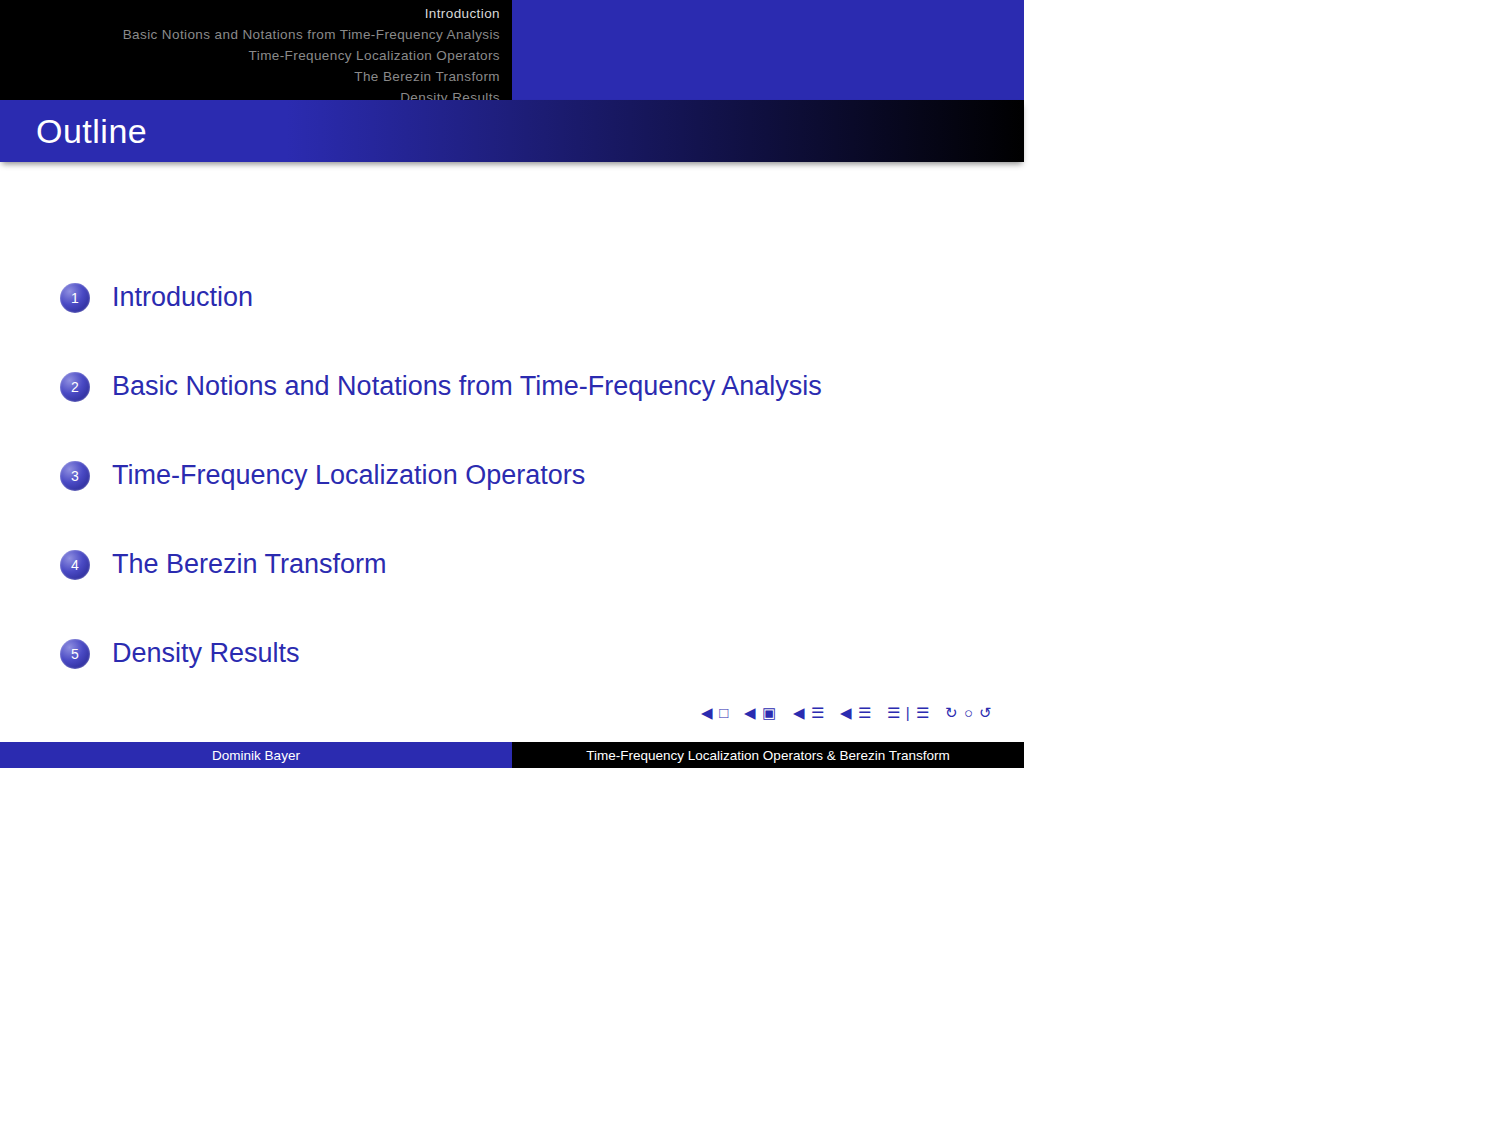Introduction
Basic Notions and Notations from Time-Frequency Analysis
Time-Frequency Localization Operators
The Berezin Transform
Density Results
Outline
1 Introduction
2 Basic Notions and Notations from Time-Frequency Analysis
3 Time-Frequency Localization Operators
4 The Berezin Transform
5 Density Results
◀□ ◀▣ ◀☰ ◀☰ ☰|☰ ↻○↺
Dominik Bayer
Time-Frequency Localization Operators & Berezin Transform